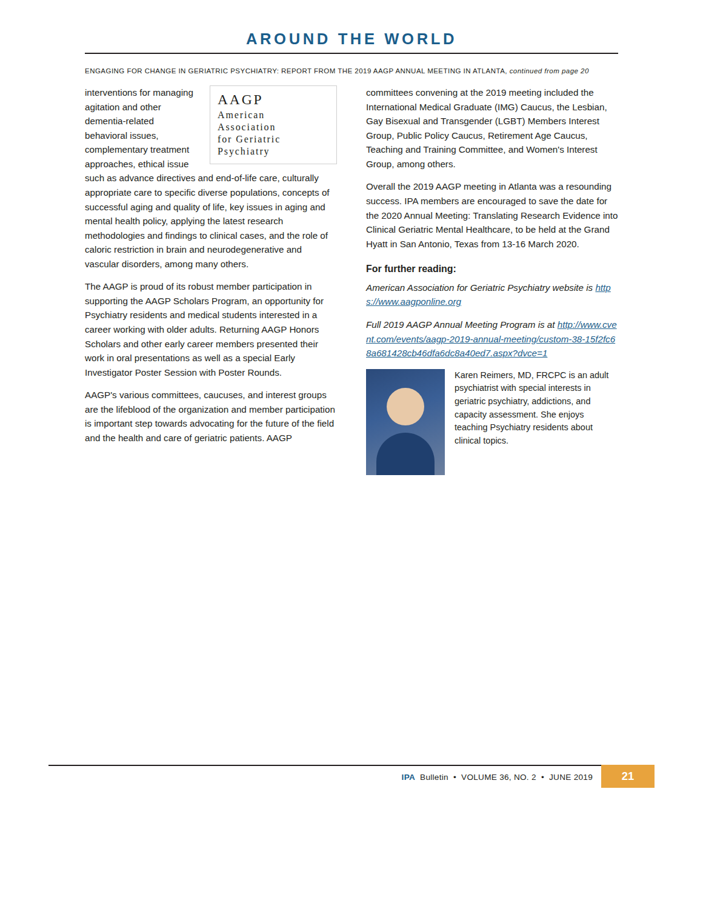AROUND THE WORLD
ENGAGING FOR CHANGE IN GERIATRIC PSYCHIATRY: REPORT FROM THE 2019 AAGP ANNUAL MEETING IN ATLANTA, continued from page 20
AAGP
American
Association
for Geriatric
Psychiatry
interventions for managing agitation and other dementia-related behavioral issues, complementary treatment approaches, ethical issue such as advance directives and end-of-life care, culturally appropriate care to specific diverse populations, concepts of successful aging and quality of life, key issues in aging and mental health policy, applying the latest research methodologies and findings to clinical cases, and the role of caloric restriction in brain and neurodegenerative and vascular disorders, among many others.
The AAGP is proud of its robust member participation in supporting the AAGP Scholars Program, an opportunity for Psychiatry residents and medical students interested in a career working with older adults. Returning AAGP Honors Scholars and other early career members presented their work in oral presentations as well as a special Early Investigator Poster Session with Poster Rounds.
AAGP's various committees, caucuses, and interest groups are the lifeblood of the organization and member participation is important step towards advocating for the future of the field and the health and care of geriatric patients. AAGP
committees convening at the 2019 meeting included the International Medical Graduate (IMG) Caucus, the Lesbian, Gay Bisexual and Transgender (LGBT) Members Interest Group, Public Policy Caucus, Retirement Age Caucus, Teaching and Training Committee, and Women's Interest Group, among others.
Overall the 2019 AAGP meeting in Atlanta was a resounding success. IPA members are encouraged to save the date for the 2020 Annual Meeting: Translating Research Evidence into Clinical Geriatric Mental Healthcare, to be held at the Grand Hyatt in San Antonio, Texas from 13-16 March 2020.
For further reading:
American Association for Geriatric Psychiatry website is https://www.aagponline.org
Full 2019 AAGP Annual Meeting Program is at http://www.cvent.com/events/aagp-2019-annual-meeting/custom-38-15f2fc68a681428cb46dfa6dc8a40ed7.aspx?dvce=1
Karen Reimers, MD, FRCPC is an adult psychiatrist with special interests in geriatric psychiatry, addictions, and capacity assessment. She enjoys teaching Psychiatry residents about clinical topics.
IPA Bulletin • VOLUME 36, NO. 2 • JUNE 2019
21